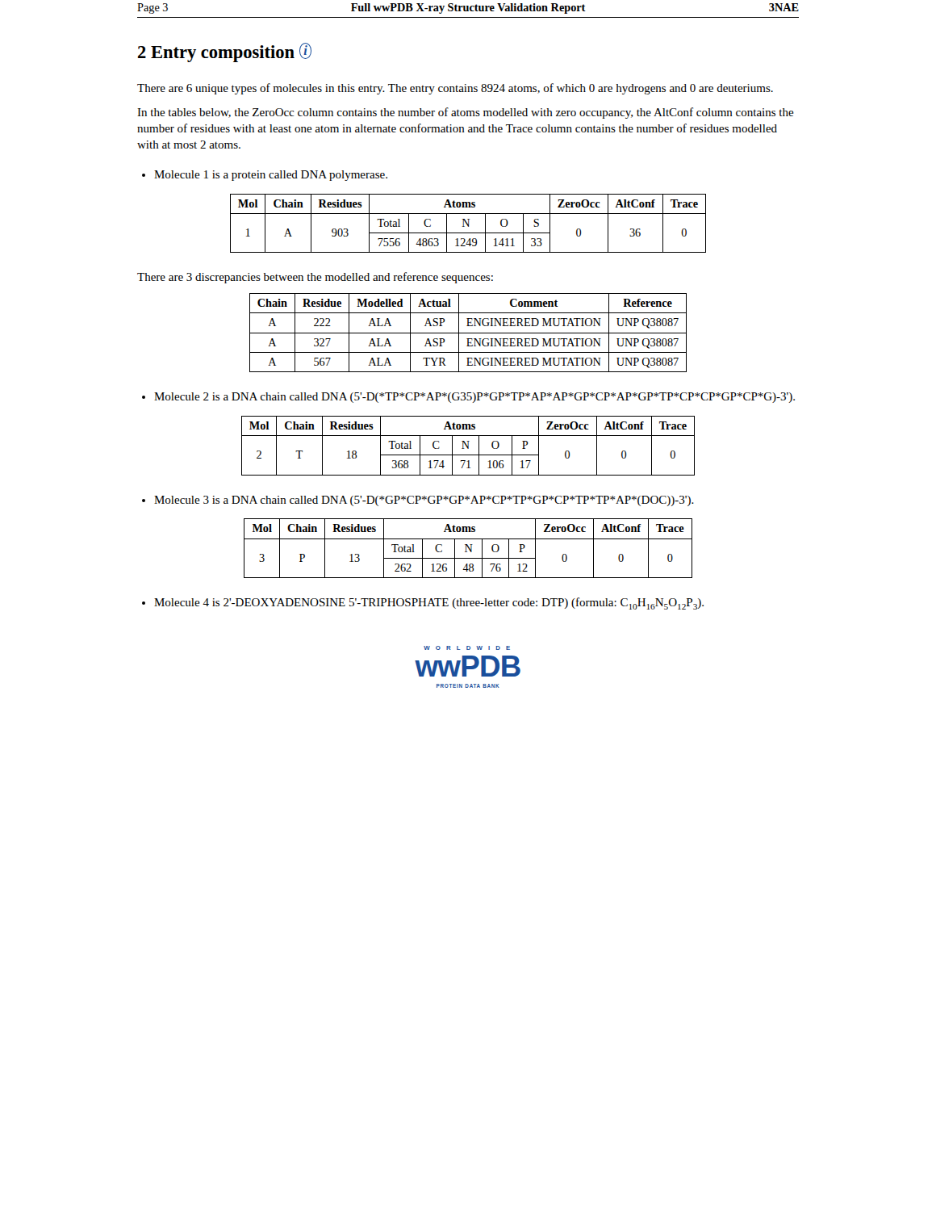Page 3
Full wwPDB X-ray Structure Validation Report
3NAE
2 Entry composition i
There are 6 unique types of molecules in this entry. The entry contains 8924 atoms, of which 0 are hydrogens and 0 are deuteriums.
In the tables below, the ZeroOcc column contains the number of atoms modelled with zero occupancy, the AltConf column contains the number of residues with at least one atom in alternate conformation and the Trace column contains the number of residues modelled with at most 2 atoms.
Molecule 1 is a protein called DNA polymerase.
| Mol | Chain | Residues | Atoms | ZeroOcc | AltConf | Trace |
| --- | --- | --- | --- | --- | --- | --- |
| 1 | A | 903 | Total | C | N | O | S | 0 | 36 | 0 |
| 7556 | 4863 | 1249 | 1411 | 33 |
There are 3 discrepancies between the modelled and reference sequences:
| Chain | Residue | Modelled | Actual | Comment | Reference |
| --- | --- | --- | --- | --- | --- |
| A | 222 | ALA | ASP | ENGINEERED MUTATION | UNP Q38087 |
| A | 327 | ALA | ASP | ENGINEERED MUTATION | UNP Q38087 |
| A | 567 | ALA | TYR | ENGINEERED MUTATION | UNP Q38087 |
Molecule 2 is a DNA chain called DNA (5'-D(*TP*CP*AP*(G35)P*GP*TP*AP*AP*GP*CP*AP*GP*TP*CP*CP*GP*CP*G)-3').
| Mol | Chain | Residues | Atoms | ZeroOcc | AltConf | Trace |
| --- | --- | --- | --- | --- | --- | --- |
| 2 | T | 18 | Total | C | N | O | P | 0 | 0 | 0 |
| 368 | 174 | 71 | 106 | 17 |
Molecule 3 is a DNA chain called DNA (5'-D(*GP*CP*GP*GP*AP*CP*TP*GP*CP*TP*TP*AP*(DOC))-3').
| Mol | Chain | Residues | Atoms | ZeroOcc | AltConf | Trace |
| --- | --- | --- | --- | --- | --- | --- |
| 3 | P | 13 | Total | C | N | O | P | 0 | 0 | 0 |
| 262 | 126 | 48 | 76 | 12 |
Molecule 4 is 2'-DEOXYADENOSINE 5'-TRIPHOSPHATE (three-letter code: DTP) (formula: C10H16N5O12P3).
W O R L D W I D E ww PDB PROTEIN DATA BANK